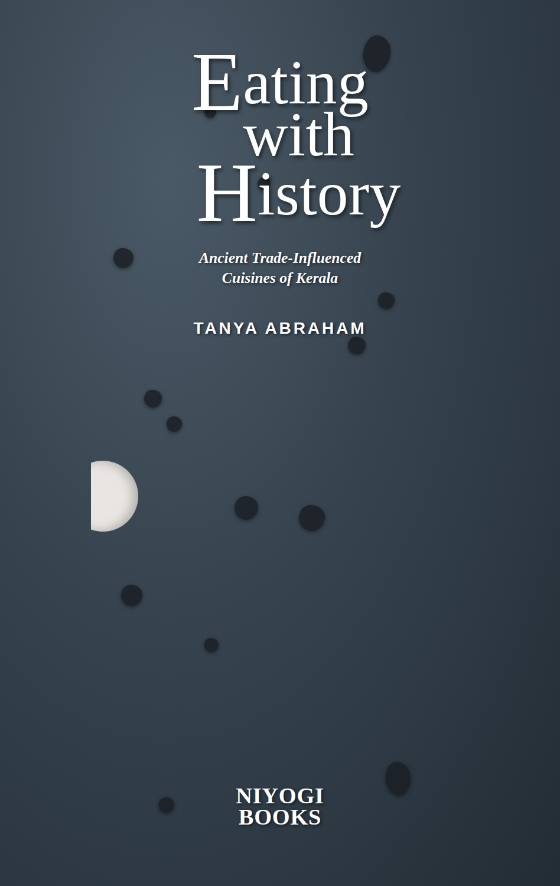Eating with History
Ancient Trade-Influenced
Cuisines of Kerala
TANYA ABRAHAM
NIYOGI BOOKS